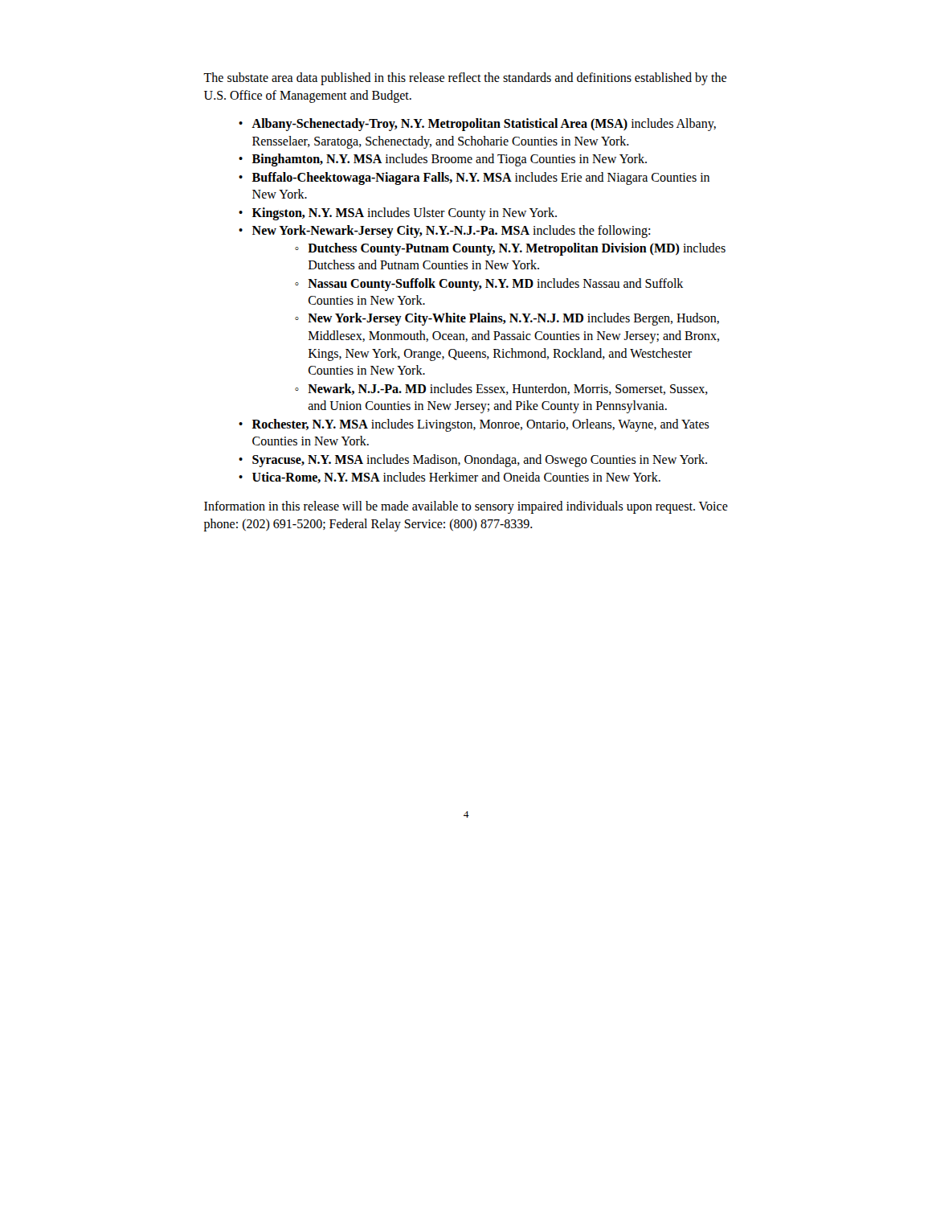The substate area data published in this release reflect the standards and definitions established by the U.S. Office of Management and Budget.
Albany-Schenectady-Troy, N.Y. Metropolitan Statistical Area (MSA) includes Albany, Rensselaer, Saratoga, Schenectady, and Schoharie Counties in New York.
Binghamton, N.Y. MSA includes Broome and Tioga Counties in New York.
Buffalo-Cheektowaga-Niagara Falls, N.Y. MSA includes Erie and Niagara Counties in New York.
Kingston, N.Y. MSA includes Ulster County in New York.
New York-Newark-Jersey City, N.Y.-N.J.-Pa. MSA includes the following:
Dutchess County-Putnam County, N.Y. Metropolitan Division (MD) includes Dutchess and Putnam Counties in New York.
Nassau County-Suffolk County, N.Y. MD includes Nassau and Suffolk Counties in New York.
New York-Jersey City-White Plains, N.Y.-N.J. MD includes Bergen, Hudson, Middlesex, Monmouth, Ocean, and Passaic Counties in New Jersey; and Bronx, Kings, New York, Orange, Queens, Richmond, Rockland, and Westchester Counties in New York.
Newark, N.J.-Pa. MD includes Essex, Hunterdon, Morris, Somerset, Sussex, and Union Counties in New Jersey; and Pike County in Pennsylvania.
Rochester, N.Y. MSA includes Livingston, Monroe, Ontario, Orleans, Wayne, and Yates Counties in New York.
Syracuse, N.Y. MSA includes Madison, Onondaga, and Oswego Counties in New York.
Utica-Rome, N.Y. MSA includes Herkimer and Oneida Counties in New York.
Information in this release will be made available to sensory impaired individuals upon request. Voice phone: (202) 691-5200; Federal Relay Service: (800) 877-8339.
4